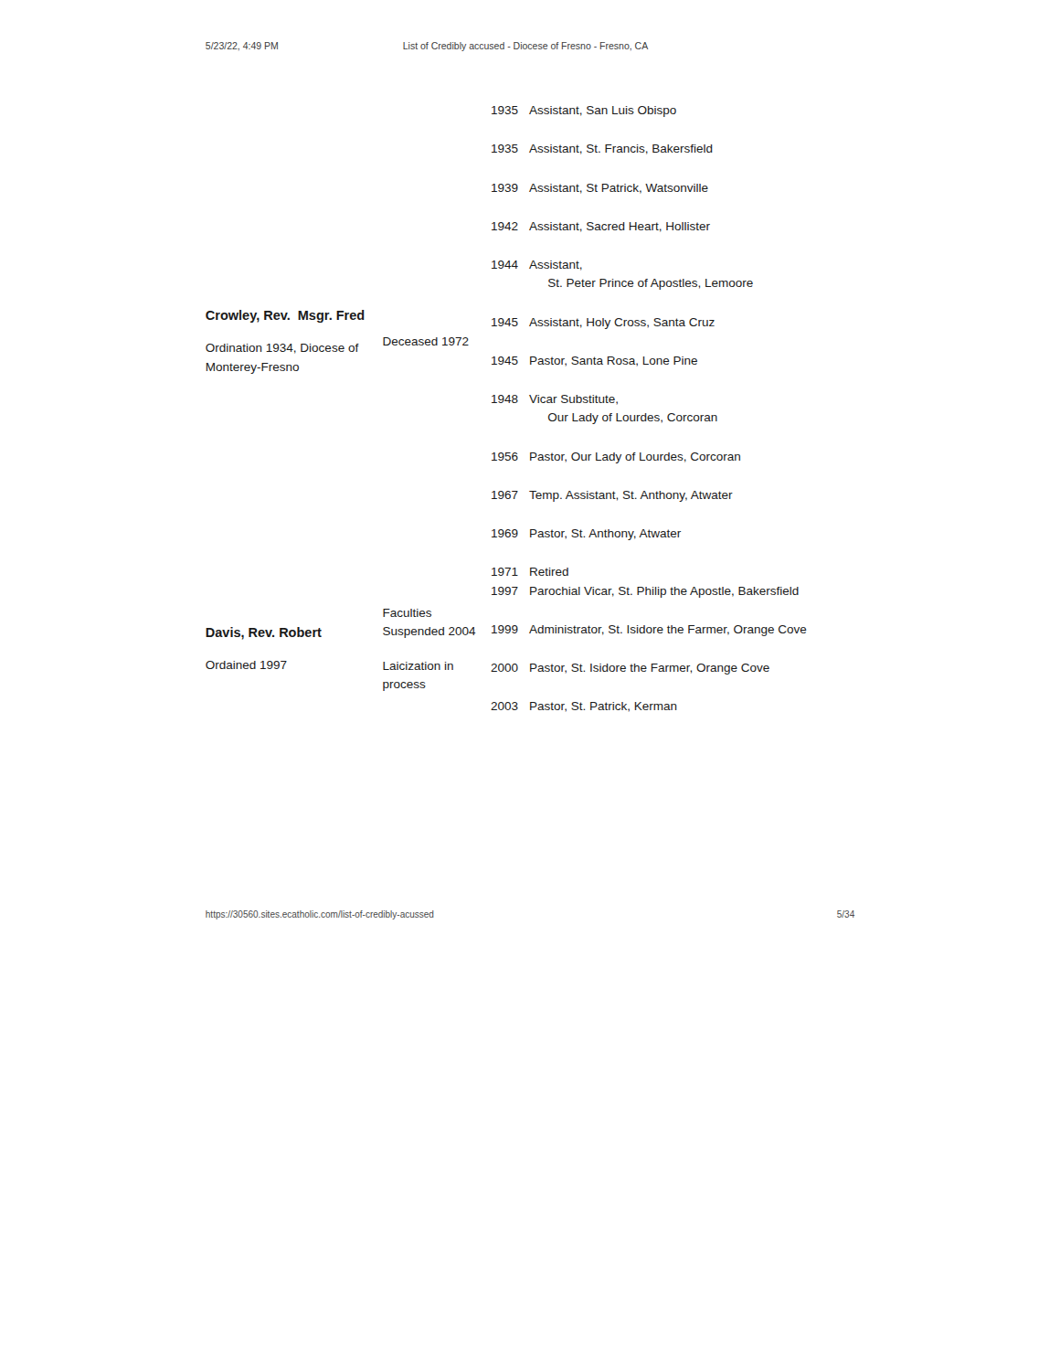5/23/22, 4:49 PM List of Credibly accused - Diocese of Fresno - Fresno, CA
| Crowley, Rev. Msgr. Fred Ordination 1934, Diocese of Monterey-Fresno | Deceased 1972 | 1935 Assistant, San Luis Obispo 1935 Assistant, St. Francis, Bakersfield 1939 Assistant, St Patrick, Watsonville 1942 Assistant, Sacred Heart, Hollister 1944 Assistant, St. Peter Prince of Apostles, Lemoore 1945 Assistant, Holy Cross, Santa Cruz 1945 Pastor, Santa Rosa, Lone Pine 1948 Vicar Substitute, Our Lady of Lourdes, Corcoran 1956 Pastor, Our Lady of Lourdes, Corcoran 1967 Temp. Assistant, St. Anthony, Atwater 1969 Pastor, St. Anthony, Atwater 1971 Retired |
| Davis, Rev. Robert Ordained 1997 | Faculties Suspended 2004 Laicization in process | 1997 Parochial Vicar, St. Philip the Apostle, Bakersfield 1999 Administrator, St. Isidore the Farmer, Orange Cove 2000 Pastor, St. Isidore the Farmer, Orange Cove 2003 Pastor, St. Patrick, Kerman |
https://30560.sites.ecatholic.com/list-of-credibly-acussed 5/34